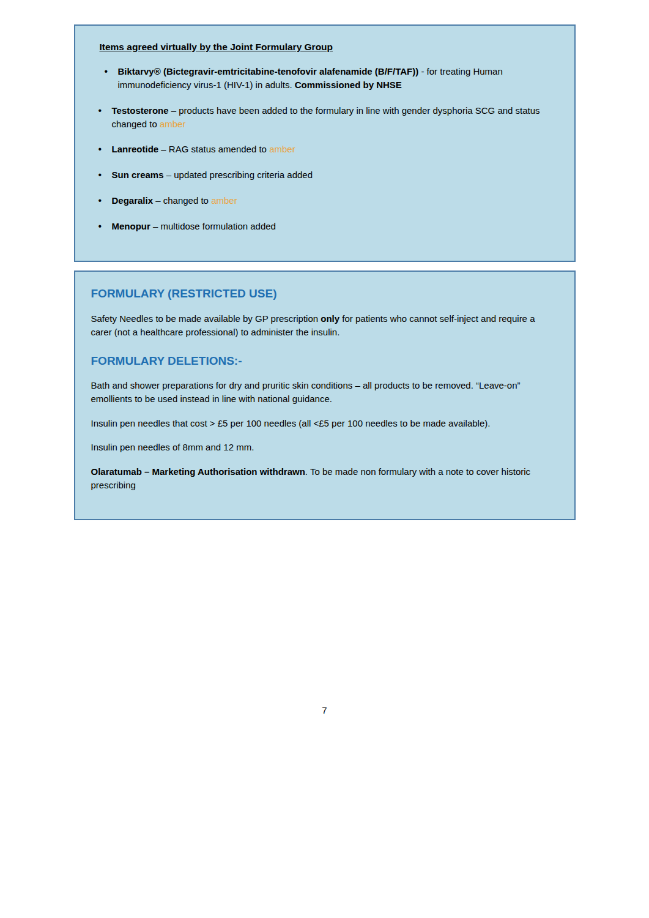Items agreed virtually by the Joint Formulary Group
Biktarvy® (Bictegravir-emtricitabine-tenofovir alafenamide (B/F/TAF)) - for treating Human immunodeficiency virus-1 (HIV-1) in adults. Commissioned by NHSE
Testosterone – products have been added to the formulary in line with gender dysphoria SCG and status changed to amber
Lanreotide – RAG status amended to amber
Sun creams – updated prescribing criteria added
Degaralix – changed to amber
Menopur – multidose formulation added
FORMULARY (RESTRICTED USE)
Safety Needles to be made available by GP prescription only for patients who cannot self-inject and require a carer (not a healthcare professional) to administer the insulin.
FORMULARY DELETIONS:-
Bath and shower preparations for dry and pruritic skin conditions – all products to be removed. “Leave-on” emollients to be used instead in line with national guidance.
Insulin pen needles that cost > £5 per 100 needles (all <£5 per 100 needles to be made available).
Insulin pen needles of 8mm and 12 mm.
Olaratumab – Marketing Authorisation withdrawn. To be made non formulary with a note to cover historic prescribing
7